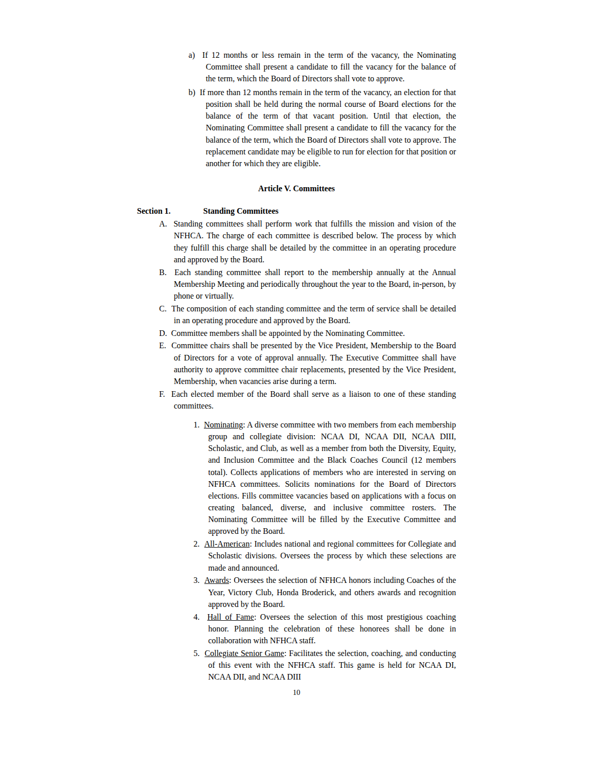a) If 12 months or less remain in the term of the vacancy, the Nominating Committee shall present a candidate to fill the vacancy for the balance of the term, which the Board of Directors shall vote to approve.
b) If more than 12 months remain in the term of the vacancy, an election for that position shall be held during the normal course of Board elections for the balance of the term of that vacant position. Until that election, the Nominating Committee shall present a candidate to fill the vacancy for the balance of the term, which the Board of Directors shall vote to approve. The replacement candidate may be eligible to run for election for that position or another for which they are eligible.
Article V. Committees
Section 1. Standing Committees
A. Standing committees shall perform work that fulfills the mission and vision of the NFHCA. The charge of each committee is described below. The process by which they fulfill this charge shall be detailed by the committee in an operating procedure and approved by the Board.
B. Each standing committee shall report to the membership annually at the Annual Membership Meeting and periodically throughout the year to the Board, in-person, by phone or virtually.
C. The composition of each standing committee and the term of service shall be detailed in an operating procedure and approved by the Board.
D. Committee members shall be appointed by the Nominating Committee.
E. Committee chairs shall be presented by the Vice President, Membership to the Board of Directors for a vote of approval annually. The Executive Committee shall have authority to approve committee chair replacements, presented by the Vice President, Membership, when vacancies arise during a term.
F. Each elected member of the Board shall serve as a liaison to one of these standing committees.
1. Nominating: A diverse committee with two members from each membership group and collegiate division: NCAA DI, NCAA DII, NCAA DIII, Scholastic, and Club, as well as a member from both the Diversity, Equity, and Inclusion Committee and the Black Coaches Council (12 members total). Collects applications of members who are interested in serving on NFHCA committees. Solicits nominations for the Board of Directors elections. Fills committee vacancies based on applications with a focus on creating balanced, diverse, and inclusive committee rosters. The Nominating Committee will be filled by the Executive Committee and approved by the Board.
2. All-American: Includes national and regional committees for Collegiate and Scholastic divisions. Oversees the process by which these selections are made and announced.
3. Awards: Oversees the selection of NFHCA honors including Coaches of the Year, Victory Club, Honda Broderick, and others awards and recognition approved by the Board.
4. Hall of Fame: Oversees the selection of this most prestigious coaching honor. Planning the celebration of these honorees shall be done in collaboration with NFHCA staff.
5. Collegiate Senior Game: Facilitates the selection, coaching, and conducting of this event with the NFHCA staff. This game is held for NCAA DI, NCAA DII, and NCAA DIII
10